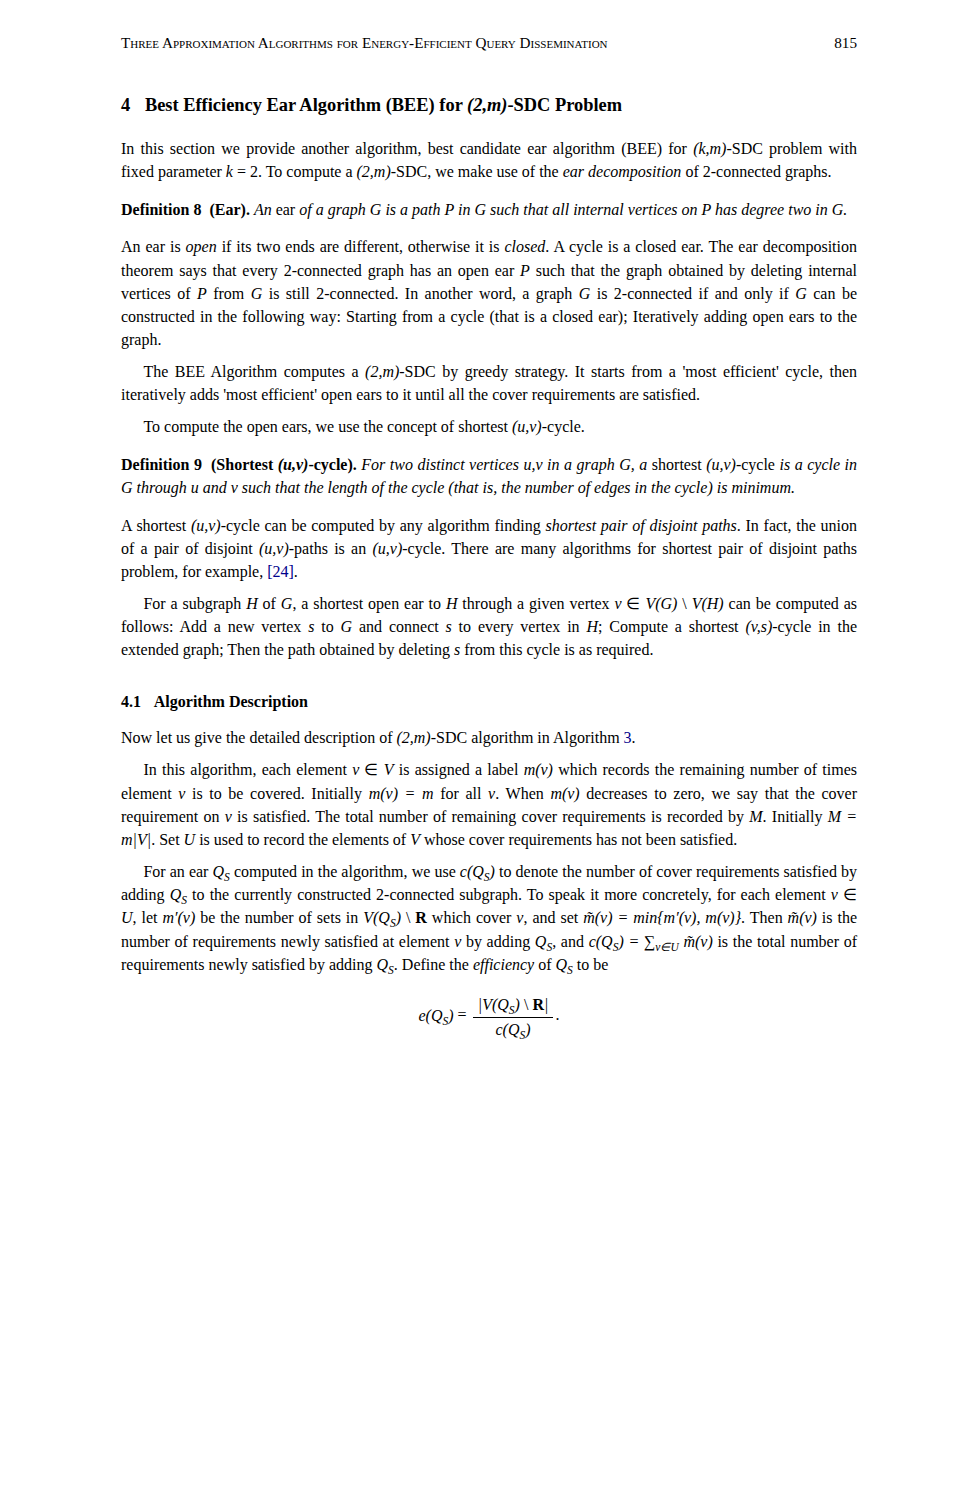Three Approximation Algorithms for Energy-Efficient Query Dissemination 815
4 Best Efficiency Ear Algorithm (BEE) for (2,m)-SDC Problem
In this section we provide another algorithm, best candidate ear algorithm (BEE) for (k,m)-SDC problem with fixed parameter k = 2. To compute a (2,m)-SDC, we make use of the ear decomposition of 2-connected graphs.
Definition 8 (Ear). An ear of a graph G is a path P in G such that all internal vertices on P has degree two in G.
An ear is open if its two ends are different, otherwise it is closed. A cycle is a closed ear. The ear decomposition theorem says that every 2-connected graph has an open ear P such that the graph obtained by deleting internal vertices of P from G is still 2-connected. In another word, a graph G is 2-connected if and only if G can be constructed in the following way: Starting from a cycle (that is a closed ear); Iteratively adding open ears to the graph.
The BEE Algorithm computes a (2,m)-SDC by greedy strategy. It starts from a 'most efficient' cycle, then iteratively adds 'most efficient' open ears to it until all the cover requirements are satisfied.
To compute the open ears, we use the concept of shortest (u,v)-cycle.
Definition 9 (Shortest (u,v)-cycle). For two distinct vertices u,v in a graph G, a shortest (u,v)-cycle is a cycle in G through u and v such that the length of the cycle (that is, the number of edges in the cycle) is minimum.
A shortest (u,v)-cycle can be computed by any algorithm finding shortest pair of disjoint paths. In fact, the union of a pair of disjoint (u,v)-paths is an (u,v)-cycle. There are many algorithms for shortest pair of disjoint paths problem, for example, [24].
For a subgraph H of G, a shortest open ear to H through a given vertex v ∈ V(G) \ V(H) can be computed as follows: Add a new vertex s to G and connect s to every vertex in H; Compute a shortest (v,s)-cycle in the extended graph; Then the path obtained by deleting s from this cycle is as required.
4.1 Algorithm Description
Now let us give the detailed description of (2,m)-SDC algorithm in Algorithm 3.
In this algorithm, each element v ∈ V is assigned a label m(v) which records the remaining number of times element v is to be covered. Initially m(v) = m for all v. When m(v) decreases to zero, we say that the cover requirement on v is satisfied. The total number of remaining cover requirements is recorded by M. Initially M = m|V|. Set U is used to record the elements of V whose cover requirements has not been satisfied.
For an ear QS computed in the algorithm, we use c(QS) to denote the number of cover requirements satisfied by adding QS to the currently constructed 2-connected subgraph. To speak it more concretely, for each element v ∈ U, let m′(v) be the number of sets in V(QS) \ R which cover v, and set m̃(v) = min{m′(v), m(v)}. Then m̃(v) is the number of requirements newly satisfied at element v by adding QS, and c(QS) = ∑v∈U m̃(v) is the total number of requirements newly satisfied by adding QS. Define the efficiency of QS to be
e(QS) = |V(QS) \ R| c(QS) .